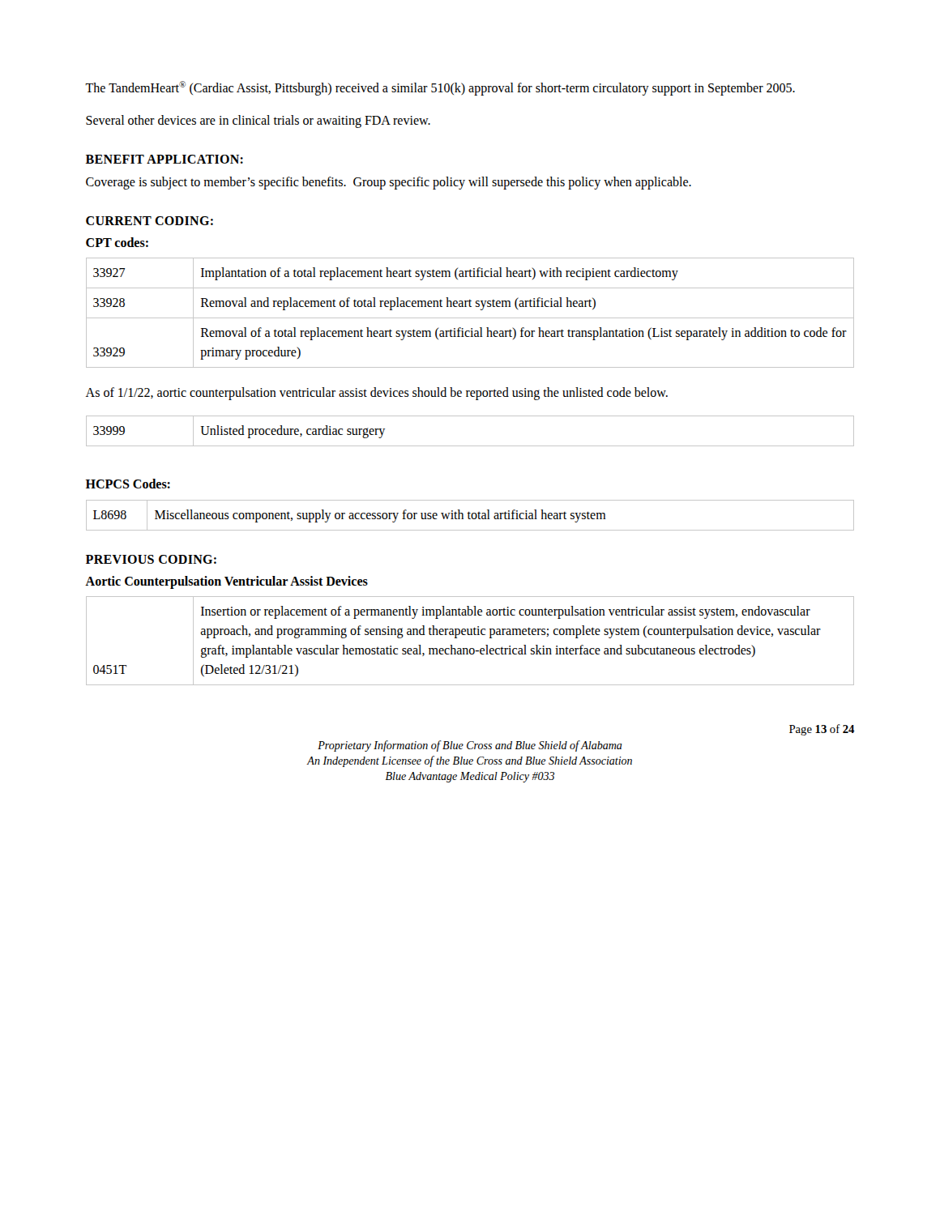The TandemHeart® (Cardiac Assist, Pittsburgh) received a similar 510(k) approval for short-term circulatory support in September 2005.
Several other devices are in clinical trials or awaiting FDA review.
BENEFIT APPLICATION:
Coverage is subject to member’s specific benefits. Group specific policy will supersede this policy when applicable.
CURRENT CODING:
CPT codes:
| 33927 | Implantation of a total replacement heart system (artificial heart) with recipient cardiectomy |
| 33928 | Removal and replacement of total replacement heart system (artificial heart) |
| 33929 | Removal of a total replacement heart system (artificial heart) for heart transplantation (List separately in addition to code for primary procedure) |
As of 1/1/22, aortic counterpulsation ventricular assist devices should be reported using the unlisted code below.
| 33999 | Unlisted procedure, cardiac surgery |
HCPCS Codes:
| L8698 | Miscellaneous component, supply or accessory for use with total artificial heart system |
PREVIOUS CODING:
Aortic Counterpulsation Ventricular Assist Devices
| 0451T | Insertion or replacement of a permanently implantable aortic counterpulsation ventricular assist system, endovascular approach, and programming of sensing and therapeutic parameters; complete system (counterpulsation device, vascular graft, implantable vascular hemostatic seal, mechano-electrical skin interface and subcutaneous electrodes) (Deleted 12/31/21) |
Page 13 of 24
Proprietary Information of Blue Cross and Blue Shield of Alabama
An Independent Licensee of the Blue Cross and Blue Shield Association
Blue Advantage Medical Policy #033